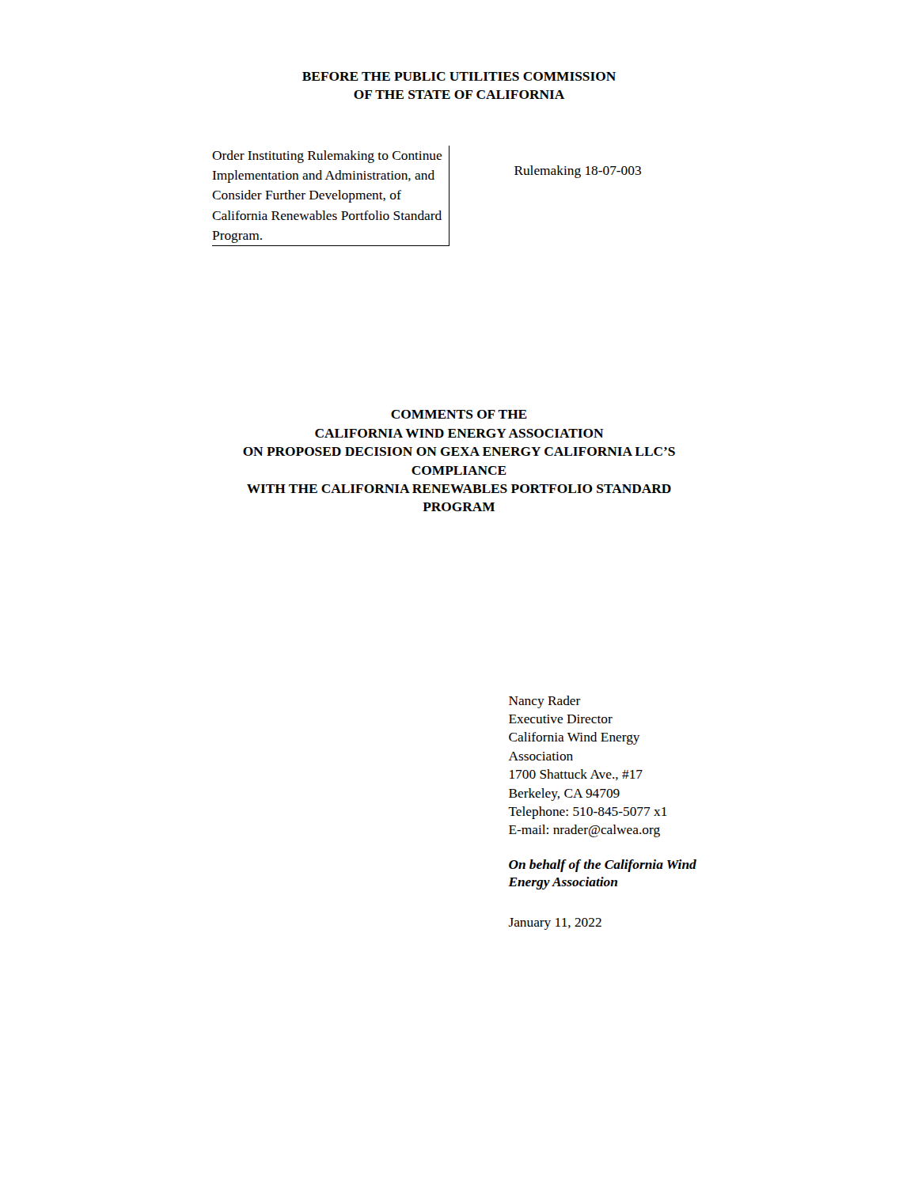Before the Public Utilities Commission
of the State of California
| Order Instituting Rulemaking to Continue Implementation and Administration, and Consider Further Development, of California Renewables Portfolio Standard Program. | Rulemaking 18-07-003 |
Comments of the
California Wind Energy Association
on Proposed Decision on Gexa Energy California LLC’s Compliance
with the California Renewables Portfolio Standard Program
Nancy Rader
Executive Director
California Wind Energy Association
1700 Shattuck Ave., #17
Berkeley, CA 94709
Telephone: 510-845-5077 x1
E-mail: nrader@calwea.org
On behalf of the California Wind
Energy Association
January 11, 2022